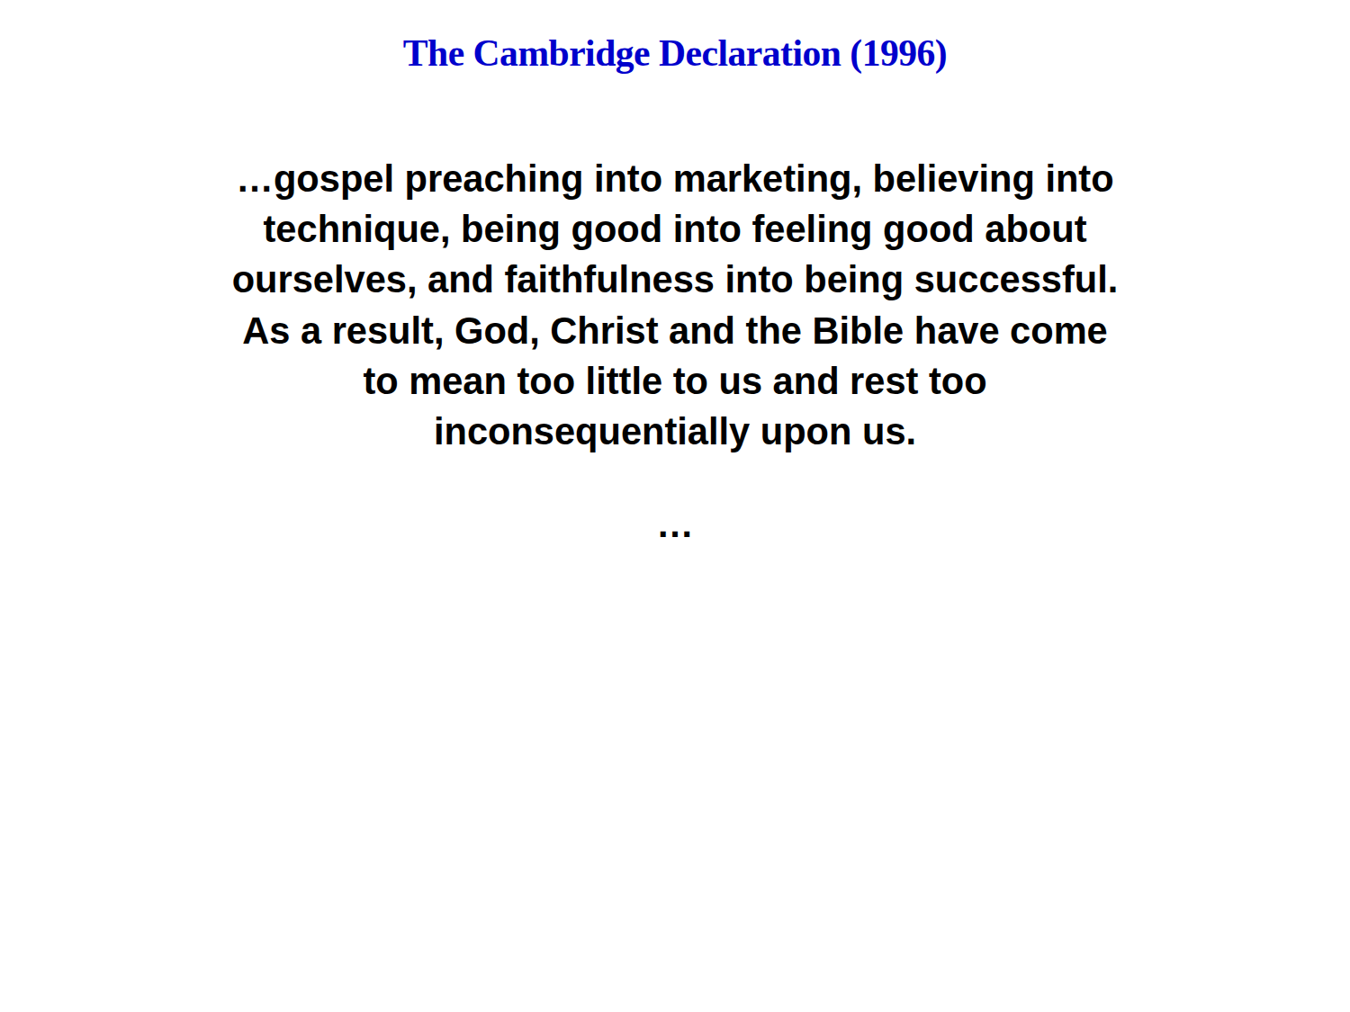The Cambridge Declaration (1996)
…gospel preaching into marketing, believing into technique, being good into feeling good about ourselves, and faithfulness into being successful. As a result, God, Christ and the Bible have come to mean too little to us and rest too inconsequentially upon us.
…